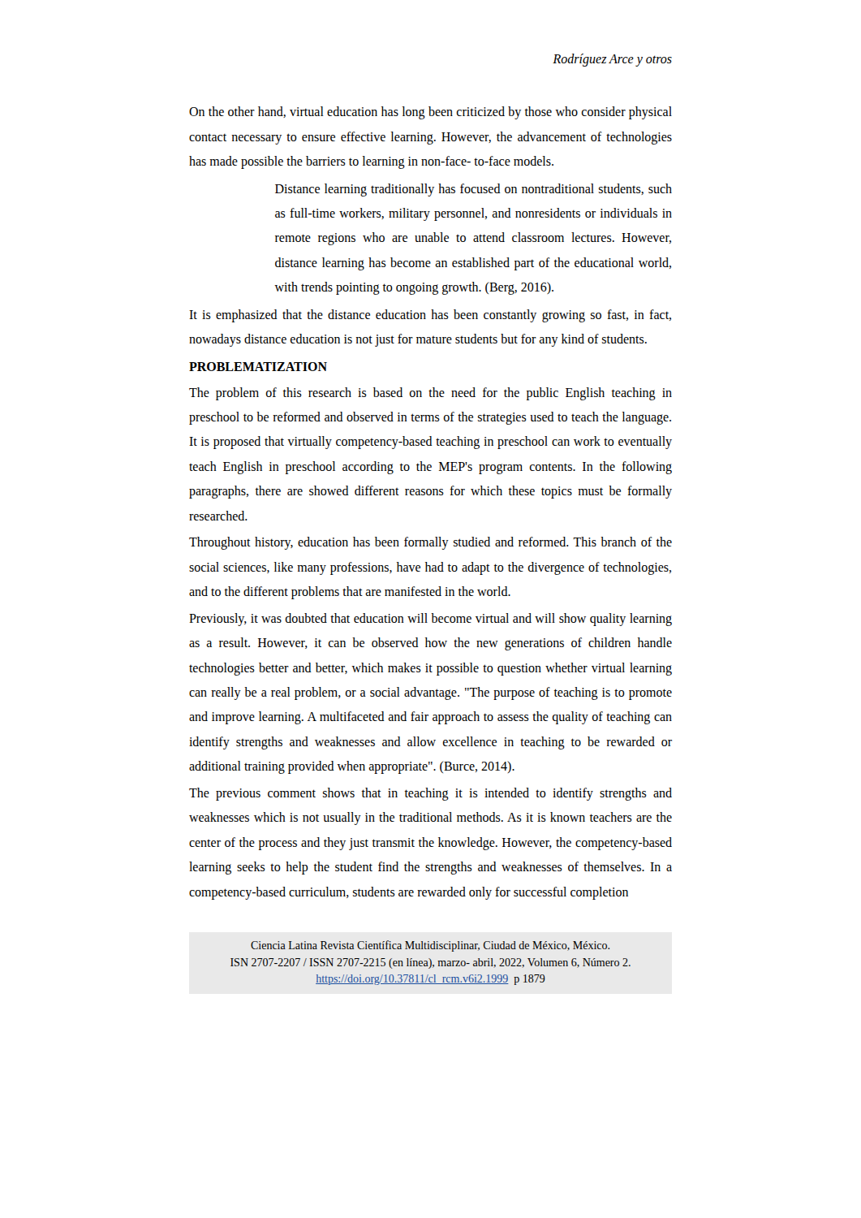Rodríguez Arce y otros
On the other hand, virtual education has long been criticized by those who consider physical contact necessary to ensure effective learning. However, the advancement of technologies has made possible the barriers to learning in non-face- to-face models.
Distance learning traditionally has focused on nontraditional students, such as full-time workers, military personnel, and nonresidents or individuals in remote regions who are unable to attend classroom lectures. However, distance learning has become an established part of the educational world, with trends pointing to ongoing growth. (Berg, 2016).
It is emphasized that the distance education has been constantly growing so fast, in fact, nowadays distance education is not just for mature students but for any kind of students.
Problematization
The problem of this research is based on the need for the public English teaching in preschool to be reformed and observed in terms of the strategies used to teach the language. It is proposed that virtually competency-based teaching in preschool can work to eventually teach English in preschool according to the MEP's program contents. In the following paragraphs, there are showed different reasons for which these topics must be formally researched.
Throughout history, education has been formally studied and reformed. This branch of the social sciences, like many professions, have had to adapt to the divergence of technologies, and to the different problems that are manifested in the world.
Previously, it was doubted that education will become virtual and will show quality learning as a result. However, it can be observed how the new generations of children handle technologies better and better, which makes it possible to question whether virtual learning can really be a real problem, or a social advantage. "The purpose of teaching is to promote and improve learning. A multifaceted and fair approach to assess the quality of teaching can identify strengths and weaknesses and allow excellence in teaching to be rewarded or additional training provided when appropriate". (Burce, 2014).
The previous comment shows that in teaching it is intended to identify strengths and weaknesses which is not usually in the traditional methods. As it is known teachers are the center of the process and they just transmit the knowledge. However, the competency-based learning seeks to help the student find the strengths and weaknesses of themselves. In a competency-based curriculum, students are rewarded only for successful completion
Ciencia Latina Revista Científica Multidisciplinar, Ciudad de México, México. ISN 2707-2207 / ISSN 2707-2215 (en línea), marzo- abril, 2022, Volumen 6, Número 2. https://doi.org/10.37811/cl_rcm.v6i2.1999 p 1879